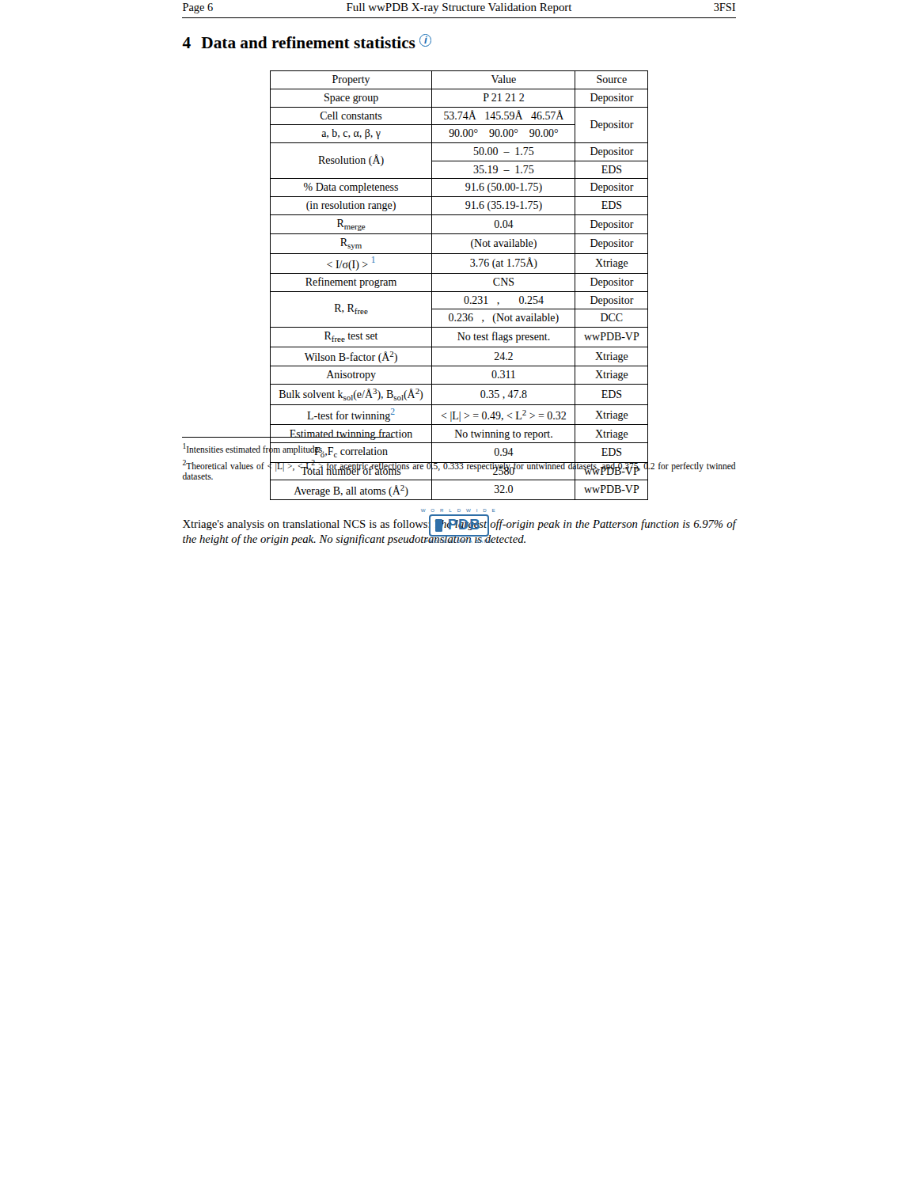Page 6
Full wwPDB X-ray Structure Validation Report
3FSI
4 Data and refinement statistics i
| Property | Value | Source |
| --- | --- | --- |
| Space group | P 21 21 2 | Depositor |
| Cell constants | 53.74Å 145.59Å 46.57Å | Depositor |
| a, b, c, α, β, γ | 90.00° 90.00° 90.00° |
| Resolution (Å) | 50.00 – 1.75 | Depositor |
| 35.19 – 1.75 | EDS |
| % Data completeness | 91.6 (50.00-1.75) | Depositor |
| (in resolution range) | 91.6 (35.19-1.75) | EDS |
| R merge | 0.04 | Depositor |
| R sym | (Not available) | Depositor |
| < I/σ(I) > 1 | 3.76 (at 1.75Å) | Xtriage |
| Refinement program | CNS | Depositor |
| R, R free | 0.231 , 0.254 | Depositor |
| 0.236 , (Not available) | DCC |
| R free test set | No test flags present. | wwPDB-VP |
| Wilson B-factor (Å 2 ) | 24.2 | Xtriage |
| Anisotropy | 0.311 | Xtriage |
| Bulk solvent k sol (e/Å 3 ), B sol (Å 2 ) | 0.35 , 47.8 | EDS |
| L-test for twinning 2 | < /L/ > = 0.49, < L 2 > = 0.32 | Xtriage |
| Estimated twinning fraction | No twinning to report. | Xtriage |
| F o ,F c correlation | 0.94 | EDS |
| Total number of atoms | 2580 | wwPDB-VP |
| Average B, all atoms (Å 2 ) | 32.0 | wwPDB-VP |
Xtriage's analysis on translational NCS is as follows: The largest off-origin peak in the Patterson function is 6.97% of the height of the origin peak. No significant pseudotranslation is detected.
1Intensities estimated from amplitudes.
2Theoretical values of < |L| >, < L2 > for acentric reflections are 0.5, 0.333 respectively for untwinned datasets, and 0.375, 0.2 for perfectly twinned datasets.
W O R L D W I D E
PPDB
PROTEIN DATA BANK